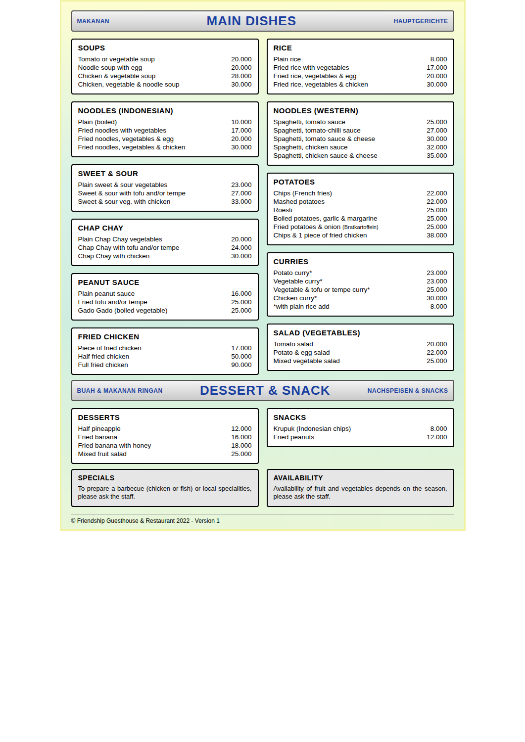Makanan
MAIN DISHES
Hauptgerichte
Soups
| Tomato or vegetable soup | 20.000 |
| Noodle soup with egg | 20.000 |
| Chicken & vegetable soup | 28.000 |
| Chicken, vegetable & noodle soup | 30.000 |
Noodles (Indonesian)
| Plain (boiled) | 10.000 |
| Fried noodles with vegetables | 17.000 |
| Fried noodles, vegetables & egg | 20.000 |
| Fried noodles, vegetables & chicken | 30.000 |
Sweet & Sour
| Plain sweet & sour vegetables | 23.000 |
| Sweet & sour with tofu and/or tempe | 27.000 |
| Sweet & sour veg. with chicken | 33.000 |
Chap Chay
| Plain Chap Chay vegetables | 20.000 |
| Chap Chay with tofu and/or tempe | 24.000 |
| Chap Chay with chicken | 30.000 |
Peanut Sauce
| Plain peanut sauce | 16.000 |
| Fried tofu and/or tempe | 25.000 |
| Gado Gado (boiled vegetable) | 25.000 |
Fried Chicken
| Piece of fried chicken | 17.000 |
| Half fried chicken | 50.000 |
| Full fried chicken | 90.000 |
Rice
| Plain rice | 8.000 |
| Fried rice with vegetables | 17.000 |
| Fried rice, vegetables & egg | 20.000 |
| Fried rice, vegetables & chicken | 30.000 |
Noodles (Western)
| Spaghetti, tomato sauce | 25.000 |
| Spaghetti, tomato-chilli sauce | 27.000 |
| Spaghetti, tomato sauce & cheese | 30.000 |
| Spaghetti, chicken sauce | 32.000 |
| Spaghetti, chicken sauce & cheese | 35.000 |
Potatoes
| Chips (French fries) | 22.000 |
| Mashed potatoes | 22.000 |
| Roesti | 25.000 |
| Boiled potatoes, garlic & margarine | 25.000 |
| Fried potatoes & onion (Bratkartoffeln) | 25.000 |
| Chips & 1 piece of fried chicken | 38.000 |
Curries
| Potato curry* | 23.000 |
| Vegetable curry* | 23.000 |
| Vegetable & tofu or tempe curry* | 25.000 |
| Chicken curry* | 30.000 |
| *with plain rice add | 8.000 |
Salad (Vegetables)
| Tomato salad | 20.000 |
| Potato & egg salad | 22.000 |
| Mixed vegetable salad | 25.000 |
Buah & Makanan Ringan
DESSERT & SNACK
Nachspeisen & Snacks
Desserts
| Half pineapple | 12.000 |
| Fried banana | 16.000 |
| Fried banana with honey | 18.000 |
| Mixed fruit salad | 25.000 |
Snacks
| Krupuk (Indonesian chips) | 8.000 |
| Fried peanuts | 12.000 |
Specials
To prepare a barbecue (chicken or fish) or local specialities, please ask the staff.
Availability
Availability of fruit and vegetables depends on the season, please ask the staff.
© Friendship Guesthouse & Restaurant 2022 - Version 1